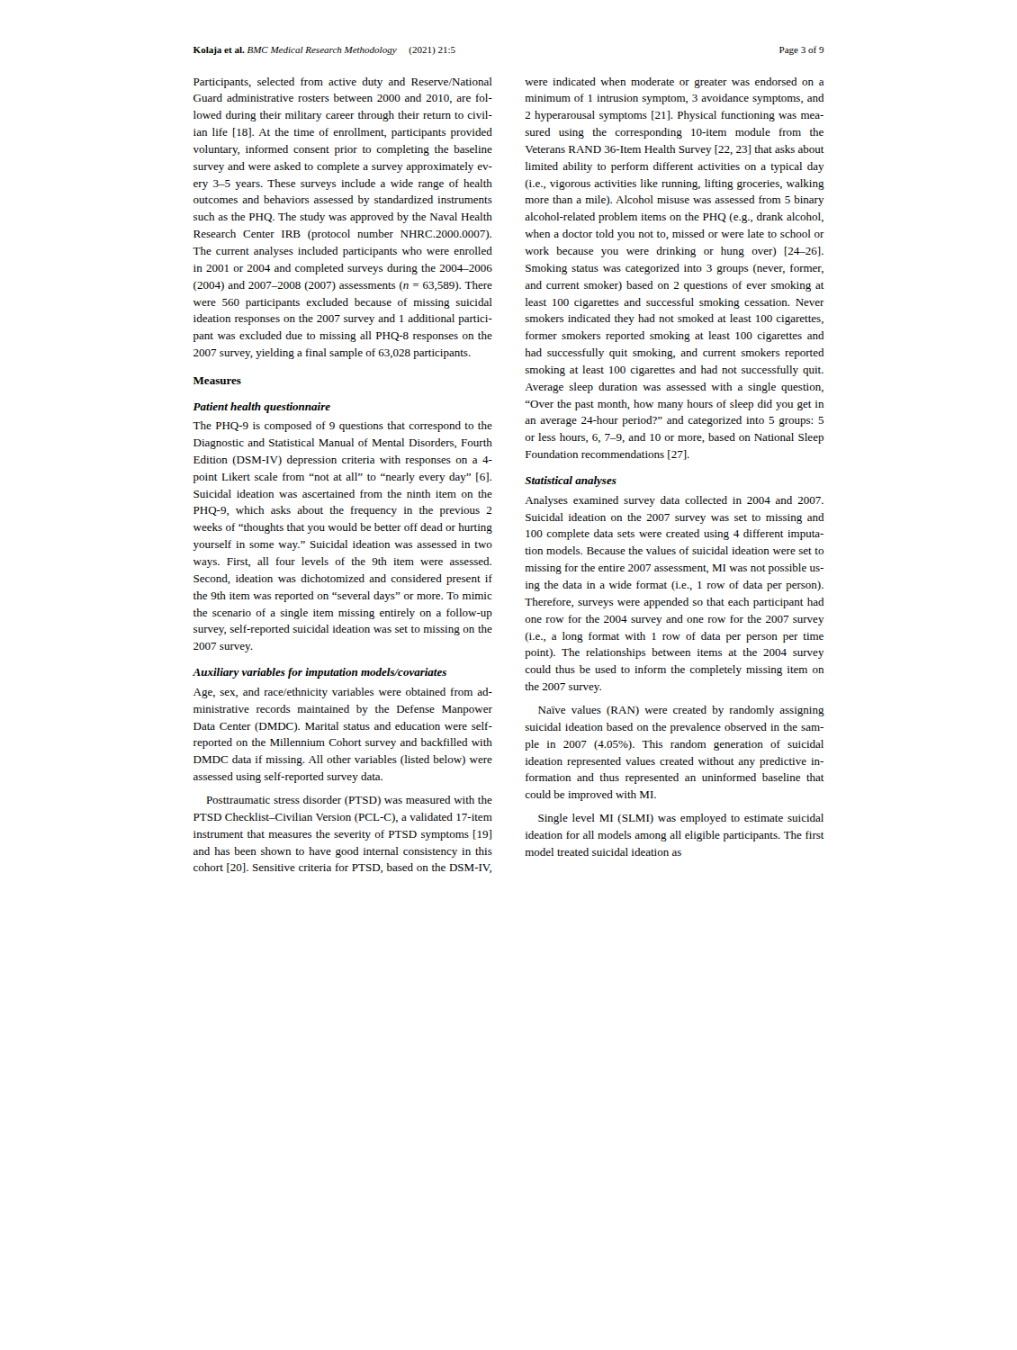Kolaja et al. BMC Medical Research Methodology (2021) 21:5
Page 3 of 9
Participants, selected from active duty and Reserve/National Guard administrative rosters between 2000 and 2010, are followed during their military career through their return to civilian life [18]. At the time of enrollment, participants provided voluntary, informed consent prior to completing the baseline survey and were asked to complete a survey approximately every 3–5 years. These surveys include a wide range of health outcomes and behaviors assessed by standardized instruments such as the PHQ. The study was approved by the Naval Health Research Center IRB (protocol number NHRC.2000.0007). The current analyses included participants who were enrolled in 2001 or 2004 and completed surveys during the 2004–2006 (2004) and 2007–2008 (2007) assessments (n = 63,589). There were 560 participants excluded because of missing suicidal ideation responses on the 2007 survey and 1 additional participant was excluded due to missing all PHQ-8 responses on the 2007 survey, yielding a final sample of 63,028 participants.
Measures
Patient health questionnaire
The PHQ-9 is composed of 9 questions that correspond to the Diagnostic and Statistical Manual of Mental Disorders, Fourth Edition (DSM-IV) depression criteria with responses on a 4-point Likert scale from “not at all” to “nearly every day” [6]. Suicidal ideation was ascertained from the ninth item on the PHQ-9, which asks about the frequency in the previous 2 weeks of “thoughts that you would be better off dead or hurting yourself in some way.” Suicidal ideation was assessed in two ways. First, all four levels of the 9th item were assessed. Second, ideation was dichotomized and considered present if the 9th item was reported on “several days” or more. To mimic the scenario of a single item missing entirely on a follow-up survey, self-reported suicidal ideation was set to missing on the 2007 survey.
Auxiliary variables for imputation models/covariates
Age, sex, and race/ethnicity variables were obtained from administrative records maintained by the Defense Manpower Data Center (DMDC). Marital status and education were self-reported on the Millennium Cohort survey and backfilled with DMDC data if missing. All other variables (listed below) were assessed using self-reported survey data.
Posttraumatic stress disorder (PTSD) was measured with the PTSD Checklist–Civilian Version (PCL-C), a validated 17-item instrument that measures the severity of PTSD symptoms [19] and has been shown to have good internal consistency in this cohort [20]. Sensitive criteria for PTSD, based on the DSM-IV, were indicated when moderate or greater was endorsed on a minimum of 1 intrusion symptom, 3 avoidance symptoms, and 2 hyperarousal symptoms [21]. Physical functioning was measured using the corresponding 10-item module from the Veterans RAND 36-Item Health Survey [22, 23] that asks about limited ability to perform different activities on a typical day (i.e., vigorous activities like running, lifting groceries, walking more than a mile). Alcohol misuse was assessed from 5 binary alcohol-related problem items on the PHQ (e.g., drank alcohol, when a doctor told you not to, missed or were late to school or work because you were drinking or hung over) [24–26]. Smoking status was categorized into 3 groups (never, former, and current smoker) based on 2 questions of ever smoking at least 100 cigarettes and successful smoking cessation. Never smokers indicated they had not smoked at least 100 cigarettes, former smokers reported smoking at least 100 cigarettes and had successfully quit smoking, and current smokers reported smoking at least 100 cigarettes and had not successfully quit. Average sleep duration was assessed with a single question, “Over the past month, how many hours of sleep did you get in an average 24-hour period?” and categorized into 5 groups: 5 or less hours, 6, 7–9, and 10 or more, based on National Sleep Foundation recommendations [27].
Statistical analyses
Analyses examined survey data collected in 2004 and 2007. Suicidal ideation on the 2007 survey was set to missing and 100 complete data sets were created using 4 different imputation models. Because the values of suicidal ideation were set to missing for the entire 2007 assessment, MI was not possible using the data in a wide format (i.e., 1 row of data per person). Therefore, surveys were appended so that each participant had one row for the 2004 survey and one row for the 2007 survey (i.e., a long format with 1 row of data per person per time point). The relationships between items at the 2004 survey could thus be used to inform the completely missing item on the 2007 survey.
Naïve values (RAN) were created by randomly assigning suicidal ideation based on the prevalence observed in the sample in 2007 (4.05%). This random generation of suicidal ideation represented values created without any predictive information and thus represented an uninformed baseline that could be improved with MI.
Single level MI (SLMI) was employed to estimate suicidal ideation for all models among all eligible participants. The first model treated suicidal ideation as